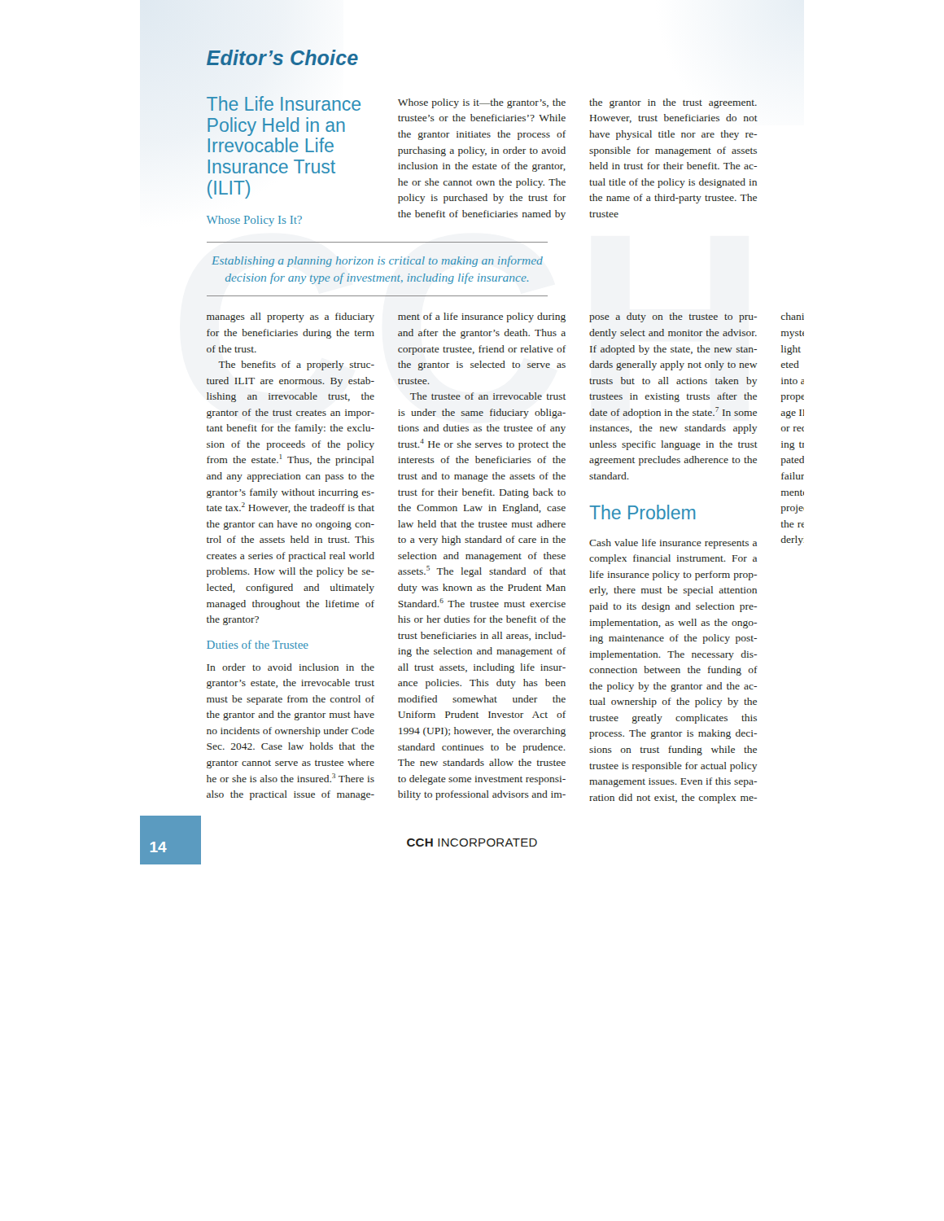CCH
Editor’s Choice
The Life Insurance Policy Held in an Irrevocable Life Insurance Trust (ILIT)
Whose Policy Is It?
Whose policy is it—the grantor’s, the trustee’s or the beneficiaries’? While the grantor initiates the process of purchasing a policy, in order to avoid inclusion in the estate of the grantor, he or she cannot own the policy. The policy is purchased by the trust for the benefit of beneficiaries named by the grantor in the trust agreement. However, trust beneficiaries do not have physical title nor are they responsible for management of assets held in trust for their benefit. The actual title of the policy is designated in the name of a third-party trustee. The trustee
Establishing a planning horizon is critical to making an informed decision for any type of investment, including life insurance.
manages all property as a fiduciary for the beneficiaries during the term of the trust.
The benefits of a properly structured ILIT are enormous. By establishing an irrevocable trust, the grantor of the trust creates an important benefit for the family: the exclusion of the proceeds of the policy from the estate.1 Thus, the principal and any appreciation can pass to the grantor’s family without incurring estate tax.2 However, the tradeoff is that the grantor can have no ongoing control of the assets held in trust. This creates a series of practical real world problems. How will the policy be selected, configured and ultimately managed throughout the lifetime of the grantor?
Duties of the Trustee
In order to avoid inclusion in the grantor’s estate, the irrevocable trust must be separate from the control of the grantor and the grantor must have no incidents of ownership under Code Sec. 2042. Case law holds that the grantor cannot serve as trustee where he or she is also the insured.3 There is also the practical issue of management of a life insurance policy during and after the grantor’s death. Thus a corporate trustee, friend or relative of the grantor is selected to serve as trustee.
The trustee of an irrevocable trust is under the same fiduciary obligations and duties as the trustee of any trust.4 He or she serves to protect the interests of the beneficiaries of the trust and to manage the assets of the trust for their benefit. Dating back to the Common Law in England, case law held that the trustee must adhere to a very high standard of care in the selection and management of these assets.5 The legal standard of that duty was known as the Prudent Man Standard.6 The trustee must exercise his or her duties for the benefit of the trust beneficiaries in all areas, including the selection and management of all trust assets, including life insurance policies. This duty has been modified somewhat under the Uniform Prudent Investor Act of 1994 (UPI); however, the overarching standard continues to be prudence. The new standards allow the trustee to delegate some investment responsibility to professional advisors and impose a duty on the trustee to prudently select and monitor the advisor. If adopted by the state, the new standards generally apply not only to new trusts but to all actions taken by trustees in existing trusts after the date of adoption in the state.7 In some instances, the new standards apply unless specific language in the trust agreement precludes adherence to the standard.
The Problem
Cash value life insurance represents a complex financial instrument. For a life insurance policy to perform properly, there must be special attention paid to its design and selection pre-implementation, as well as the ongoing maintenance of the policy post-implementation. The necessary disconnection between the funding of the policy by the grantor and the actual ownership of the policy by the trustee greatly complicates this process. The grantor is making decisions on trust funding while the trustee is responsible for actual policy management issues. Even if this separation did not exist, the complex mechanics of how a policy functions are mysterious to all but those who delight in understanding the multifaceted actuarial assumptions that go into a policy’s construction. Failure to properly select, configure and manage ILIT policies can result in the loss or reduction of coverage, thus depriving trust beneficiaries of their anticipated benefit. The well-publicized failure of whole life policies implemented in the early 1980s to meet projections in the mid-90s was more the result of underperformance of underlying financial instruments than
14
CCH INCORPORATED